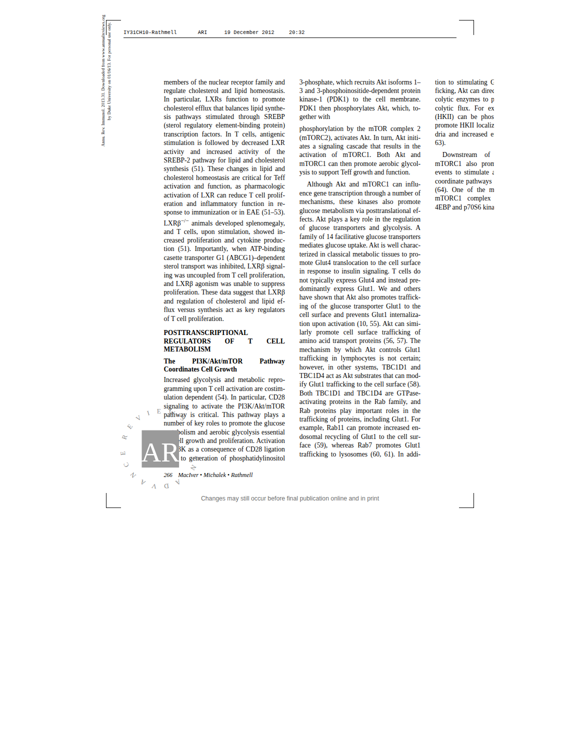IY31CH10-Rathmell ARI 19 December 201220:32
Annu. Rev. Immunol. 2013.31. Downloaded from www.annualreviews.org by Duke University on 01/16/13. For personal use only.
members of the nuclear receptor family and regulate cholesterol and lipid homeostasis. In particular, LXRs function to promote cholesterol efflux that balances lipid synthesis pathways stimulated through SREBP (sterol regulatory element-binding protein) transcription factors. In T cells, antigenic stimulation is followed by decreased LXR activity and increased activity of the SREBP-2 pathway for lipid and cholesterol synthesis (51). These changes in lipid and cholesterol homeostasis are critical for Teff activation and function, as pharmacologic activation of LXR can reduce T cell proliferation and inflammatory function in response to immunization or in EAE (51–53). LXRβ−/− animals developed splenomegaly, and T cells, upon stimulation, showed increased proliferation and cytokine production (51). Importantly, when ATP-binding casette transporter G1 (ABCG1)–dependent sterol transport was inhibited, LXRβ signaling was uncoupled from T cell proliferation, and LXRβ agonism was unable to suppress proliferation. These data suggest that LXRβ and regulation of cholesterol and lipid efflux versus synthesis act as key regulators of T cell proliferation.
POSTTRANSCRIPTIONAL REGULATORS OF T CELL METABOLISM
The PI3K/Akt/mTOR Pathway Coordinates Cell Growth
Increased glycolysis and metabolic reprogramming upon T cell activation are costimulation dependent (54). In particular, CD28 signaling to activate the PI3K/Akt/mTOR pathway is critical. This pathway plays a number of key roles to promote the glucose metabolism and aerobic glycolysis essential for cell growth and proliferation. Activation of PI3K as a consequence of CD28 ligation leads to generation of phosphatidylinositol 3-phosphate, which recruits Akt isoforms 1–3 and 3-phosphoinositide-dependent protein kinase-1 (PDK1) to the cell membrane. PDK1 then phosphorylates Akt, which, together with
phosphorylation by the mTOR complex 2 (mTORC2), activates Akt. In turn, Akt initiates a signaling cascade that results in the activation of mTORC1. Both Akt and mTORC1 can then promote aerobic glycolysis to support Teff growth and function.
Although Akt and mTORC1 can influence gene transcription through a number of mechanisms, these kinases also promote glucose metabolism via posttranslational effects. Akt plays a key role in the regulation of glucose transporters and glycolysis. A family of 14 facilitative glucose transporters mediates glucose uptake. Akt is well characterized in classical metabolic tissues to promote Glut4 translocation to the cell surface in response to insulin signaling. T cells do not typically express Glut4 and instead predominantly express Glut1. We and others have shown that Akt also promotes trafficking of the glucose transporter Glut1 to the cell surface and prevents Glut1 internalization upon activation (10, 55). Akt can similarly promote cell surface trafficking of amino acid transport proteins (56, 57). The mechanism by which Akt controls Glut1 trafficking in lymphocytes is not certain; however, in other systems, TBC1D1 and TBC1D4 act as Akt substrates that can modify Glut1 trafficking to the cell surface (58). Both TBC1D1 and TBC1D4 are GTPase-activating proteins in the Rab family, and Rab proteins play important roles in the trafficking of proteins, including Glut1. For example, Rab11 can promote increased endosomal recycling of Glut1 to the cell surface (59), whereas Rab7 promotes Glut1 trafficking to lysosomes (60, 61). In addition to stimulating Glut1 cell surface trafficking, Akt can directly phosphorylate glycolytic enzymes to promote increased glycolytic flux. For example, hexokinase II (HKII) can be phosphorylated by Akt to promote HKII localization to the mitochondria and increased enzymatic activity (62, 63).
Downstream of Akt, activation of mTORC1 also promotes posttranslational events to stimulate aerobic glycolysis and coordinate pathways to support cell growth (64). One of the major functions of the mTORC1 complex is to phosphorylate 4EBP and p70S6 kinase (p70S6K) to
266 MacIver • Michalek • Rathmell
AR R E V I E W S I N A D V A N C E
Changes may still occur before final publication online and in print